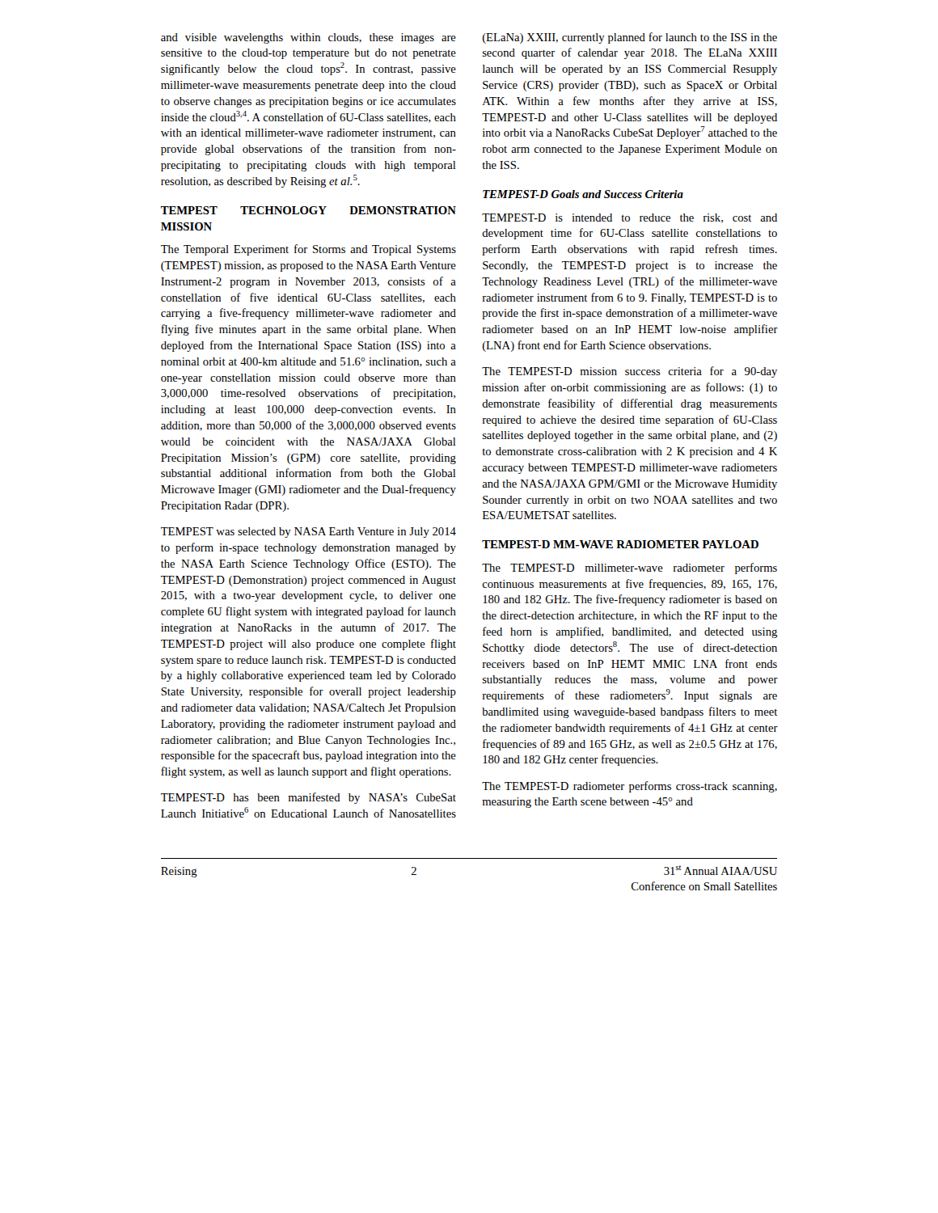and visible wavelengths within clouds, these images are sensitive to the cloud-top temperature but do not penetrate significantly below the cloud tops2. In contrast, passive millimeter-wave measurements penetrate deep into the cloud to observe changes as precipitation begins or ice accumulates inside the cloud3,4. A constellation of 6U-Class satellites, each with an identical millimeter-wave radiometer instrument, can provide global observations of the transition from non-precipitating to precipitating clouds with high temporal resolution, as described by Reising et al.5.
TEMPEST Technology Demonstration Mission
The Temporal Experiment for Storms and Tropical Systems (TEMPEST) mission, as proposed to the NASA Earth Venture Instrument-2 program in November 2013, consists of a constellation of five identical 6U-Class satellites, each carrying a five-frequency millimeter-wave radiometer and flying five minutes apart in the same orbital plane. When deployed from the International Space Station (ISS) into a nominal orbit at 400-km altitude and 51.6° inclination, such a one-year constellation mission could observe more than 3,000,000 time-resolved observations of precipitation, including at least 100,000 deep-convection events. In addition, more than 50,000 of the 3,000,000 observed events would be coincident with the NASA/JAXA Global Precipitation Mission’s (GPM) core satellite, providing substantial additional information from both the Global Microwave Imager (GMI) radiometer and the Dual-frequency Precipitation Radar (DPR).
TEMPEST was selected by NASA Earth Venture in July 2014 to perform in-space technology demonstration managed by the NASA Earth Science Technology Office (ESTO). The TEMPEST-D (Demonstration) project commenced in August 2015, with a two-year development cycle, to deliver one complete 6U flight system with integrated payload for launch integration at NanoRacks in the autumn of 2017. The TEMPEST-D project will also produce one complete flight system spare to reduce launch risk. TEMPEST-D is conducted by a highly collaborative experienced team led by Colorado State University, responsible for overall project leadership and radiometer data validation; NASA/Caltech Jet Propulsion Laboratory, providing the radiometer instrument payload and radiometer calibration; and Blue Canyon Technologies Inc., responsible for the spacecraft bus, payload integration into the flight system, as well as launch support and flight operations.
TEMPEST-D has been manifested by NASA’s CubeSat Launch Initiative6 on Educational Launch of Nanosatellites (ELaNa) XXIII, currently planned for launch to the ISS in the second quarter of calendar year 2018. The ELaNa XXIII launch will be operated by an ISS Commercial Resupply Service (CRS) provider (TBD), such as SpaceX or Orbital ATK. Within a few months after they arrive at ISS, TEMPEST-D and other U-Class satellites will be deployed into orbit via a NanoRacks CubeSat Deployer7 attached to the robot arm connected to the Japanese Experiment Module on the ISS.
TEMPEST-D Goals and Success Criteria
TEMPEST-D is intended to reduce the risk, cost and development time for 6U-Class satellite constellations to perform Earth observations with rapid refresh times. Secondly, the TEMPEST-D project is to increase the Technology Readiness Level (TRL) of the millimeter-wave radiometer instrument from 6 to 9. Finally, TEMPEST-D is to provide the first in-space demonstration of a millimeter-wave radiometer based on an InP HEMT low-noise amplifier (LNA) front end for Earth Science observations.
The TEMPEST-D mission success criteria for a 90-day mission after on-orbit commissioning are as follows: (1) to demonstrate feasibility of differential drag measurements required to achieve the desired time separation of 6U-Class satellites deployed together in the same orbital plane, and (2) to demonstrate cross-calibration with 2 K precision and 4 K accuracy between TEMPEST-D millimeter-wave radiometers and the NASA/JAXA GPM/GMI or the Microwave Humidity Sounder currently in orbit on two NOAA satellites and two ESA/EUMETSAT satellites.
TEMPEST-D MM-Wave Radiometer Payload
The TEMPEST-D millimeter-wave radiometer performs continuous measurements at five frequencies, 89, 165, 176, 180 and 182 GHz. The five-frequency radiometer is based on the direct-detection architecture, in which the RF input to the feed horn is amplified, bandlimited, and detected using Schottky diode detectors8. The use of direct-detection receivers based on InP HEMT MMIC LNA front ends substantially reduces the mass, volume and power requirements of these radiometers9. Input signals are bandlimited using waveguide-based bandpass filters to meet the radiometer bandwidth requirements of 4±1 GHz at center frequencies of 89 and 165 GHz, as well as 2±0.5 GHz at 176, 180 and 182 GHz center frequencies.
The TEMPEST-D radiometer performs cross-track scanning, measuring the Earth scene between -45° and
Reising
2
31st Annual AIAA/USU
Conference on Small Satellites